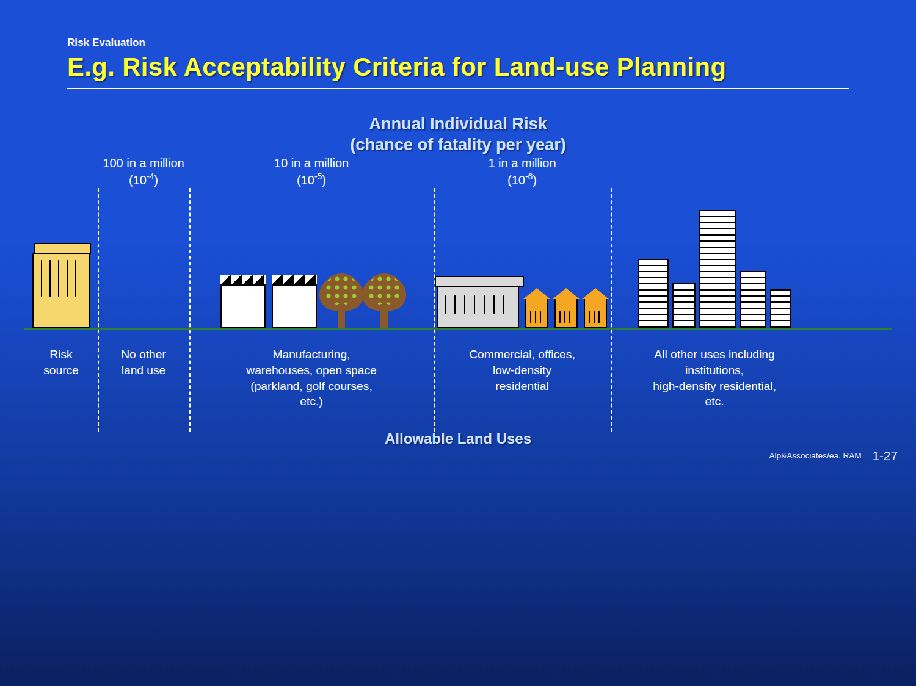Risk Evaluation
E.g. Risk Acceptability Criteria for Land-use Planning
Annual Individual Risk
(chance of fatality per year)
100 in a million (10-4)
10 in a million (10-5)
1 in a million (10-6)
Risk
source
No other
land use
Manufacturing,
warehouses, open space
(parkland, golf courses,
etc.)
Commercial, offices,
low-density
residential
All other uses including
institutions,
high-density residential,
etc.
Allowable Land Uses
Alp&Associates/ea. RAM 1-27